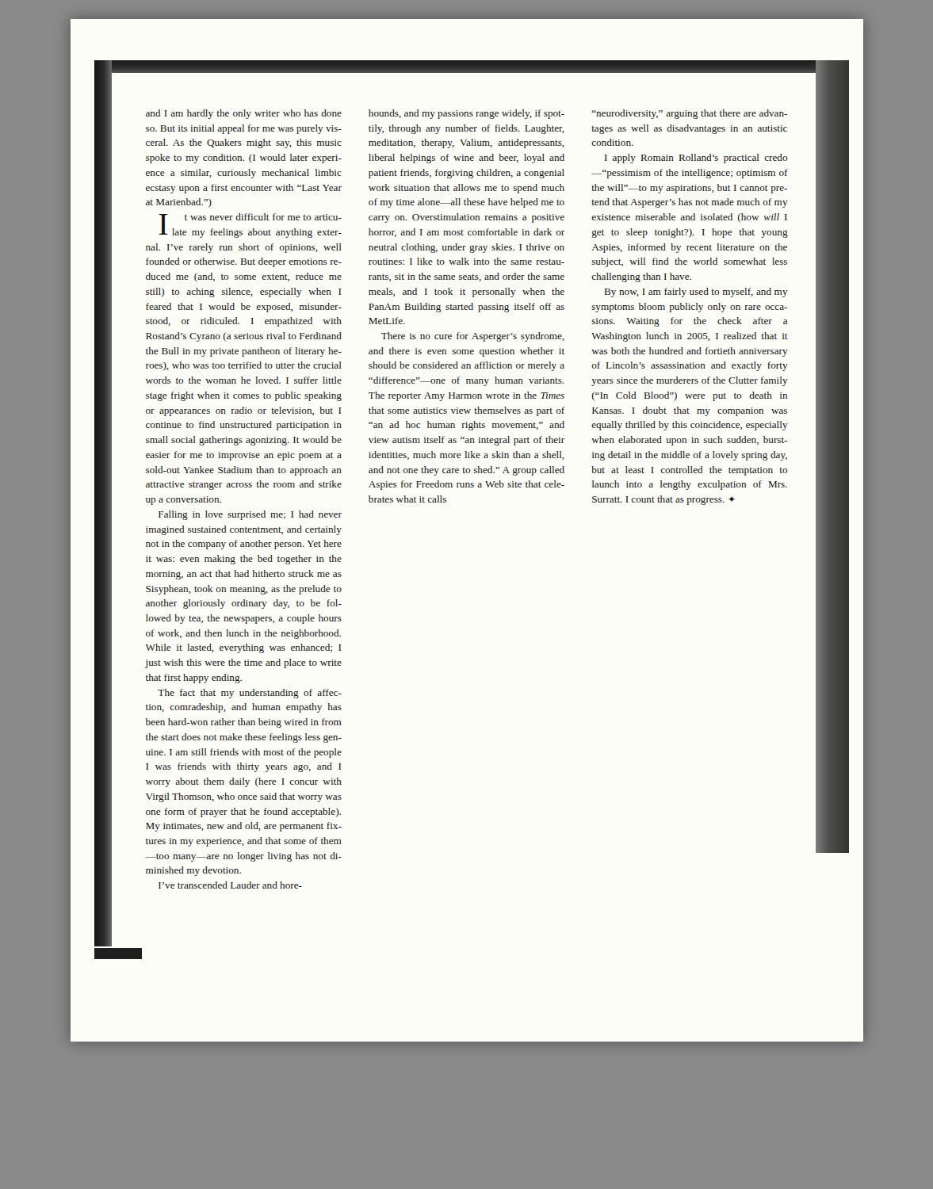and I am hardly the only writer who has done so. But its initial appeal for me was purely visceral. As the Quakers might say, this music spoke to my condition. (I would later experience a similar, curiously mechanical limbic ecstasy upon a first encounter with “Last Year at Marienbad.”)
It was never difficult for me to articulate my feelings about anything external. I’ve rarely run short of opinions, well founded or otherwise. But deeper emotions reduced me (and, to some extent, reduce me still) to aching silence, especially when I feared that I would be exposed, misunderstood, or ridiculed. I empathized with Rostand’s Cyrano (a serious rival to Ferdinand the Bull in my private pantheon of literary heroes), who was too terrified to utter the crucial words to the woman he loved. I suffer little stage fright when it comes to public speaking or appearances on radio or television, but I continue to find unstructured participation in small social gatherings agonizing. It would be easier for me to improvise an epic poem at a sold-out Yankee Stadium than to approach an attractive stranger across the room and strike up a conversation.
Falling in love surprised me; I had never imagined sustained contentment, and certainly not in the company of another person. Yet here it was: even making the bed together in the morning, an act that had hitherto struck me as Sisyphean, took on meaning, as the prelude to another gloriously ordinary day, to be followed by tea, the newspapers, a couple hours of work, and then lunch in the neighborhood. While it lasted, everything was enhanced; I just wish this were the time and place to write that first happy ending.
The fact that my understanding of affection, comradeship, and human empathy has been hard-won rather than being wired in from the start does not make these feelings less genuine. I am still friends with most of the people I was friends with thirty years ago, and I worry about them daily (here I concur with Virgil Thomson, who once said that worry was one form of prayer that he found acceptable). My intimates, new and old, are permanent fixtures in my experience, and that some of them—too many—are no longer living has not diminished my devotion.
I’ve transcended Lauder and hore-
hounds, and my passions range widely, if spottily, through any number of fields. Laughter, meditation, therapy, Valium, antidepressants, liberal helpings of wine and beer, loyal and patient friends, forgiving children, a congenial work situation that allows me to spend much of my time alone—all these have helped me to carry on. Overstimulation remains a positive horror, and I am most comfortable in dark or neutral clothing, under gray skies. I thrive on routines: I like to walk into the same restaurants, sit in the same seats, and order the same meals, and I took it personally when the PanAm Building started passing itself off as MetLife.
There is no cure for Asperger’s syndrome, and there is even some question whether it should be considered an affliction or merely a “difference”—one of many human variants. The reporter Amy Harmon wrote in the Times that some autistics view themselves as part of “an ad hoc human rights movement,” and view autism itself as “an integral part of their identities, much more like a skin than a shell, and not one they care to shed.” A group called Aspies for Freedom runs a Web site that celebrates what it calls
“neurodiversity,” arguing that there are advantages as well as disadvantages in an autistic condition.
I apply Romain Rolland’s practical credo—“pessimism of the intelligence; optimism of the will”—to my aspirations, but I cannot pretend that Asperger’s has not made much of my existence miserable and isolated (how will I get to sleep tonight?). I hope that young Aspies, informed by recent literature on the subject, will find the world somewhat less challenging than I have.
By now, I am fairly used to myself, and my symptoms bloom publicly only on rare occasions. Waiting for the check after a Washington lunch in 2005, I realized that it was both the hundred and fortieth anniversary of Lincoln’s assassination and exactly forty years since the murderers of the Clutter family (“In Cold Blood”) were put to death in Kansas. I doubt that my companion was equally thrilled by this coincidence, especially when elaborated upon in such sudden, bursting detail in the middle of a lovely spring day, but at least I controlled the temptation to launch into a lengthy exculpation of Mrs. Surratt. I count that as progress. ✦